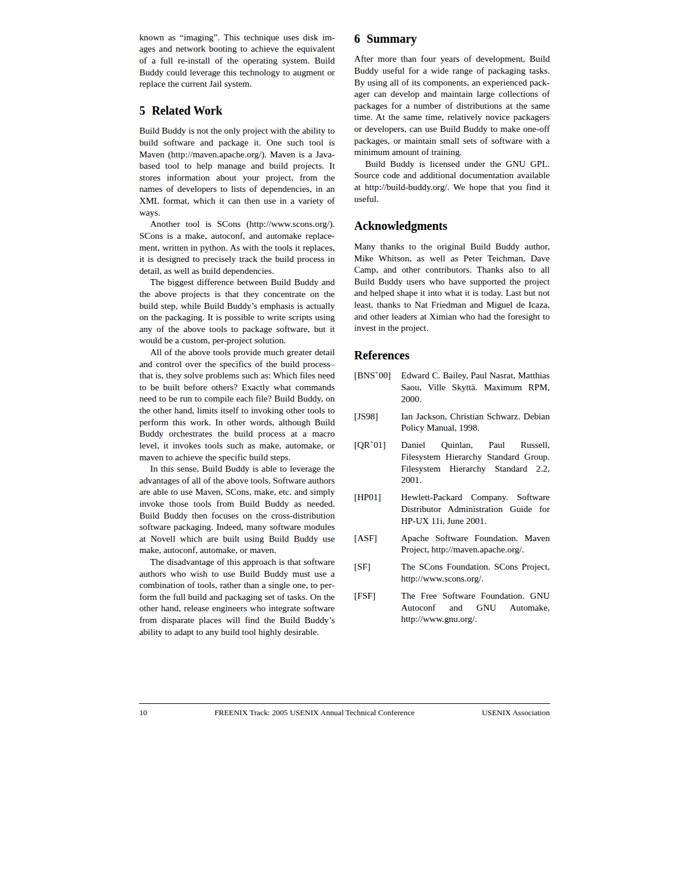known as “imaging”. This technique uses disk images and network booting to achieve the equivalent of a full re-install of the operating system. Build Buddy could leverage this technology to augment or replace the current Jail system.
5 Related Work
Build Buddy is not the only project with the ability to build software and package it. One such tool is Maven (http://maven.apache.org/). Maven is a Java-based tool to help manage and build projects. It stores information about your project, from the names of developers to lists of dependencies, in an XML format, which it can then use in a variety of ways.
Another tool is SCons (http://www.scons.org/). SCons is a make, autoconf, and automake replacement, written in python. As with the tools it replaces, it is designed to precisely track the build process in detail, as well as build dependencies.
The biggest difference between Build Buddy and the above projects is that they concentrate on the build step, while Build Buddy’s emphasis is actually on the packaging. It is possible to write scripts using any of the above tools to package software, but it would be a custom, per-project solution.
All of the above tools provide much greater detail and control over the specifics of the build process– that is, they solve problems such as: Which files need to be built before others? Exactly what commands need to be run to compile each file? Build Buddy, on the other hand, limits itself to invoking other tools to perform this work. In other words, although Build Buddy orchestrates the build process at a macro level, it invokes tools such as make, automake, or maven to achieve the specific build steps.
In this sense, Build Buddy is able to leverage the advantages of all of the above tools. Software authors are able to use Maven, SCons, make, etc. and simply invoke those tools from Build Buddy as needed. Build Buddy then focuses on the cross-distribution software packaging. Indeed, many software modules at Novell which are built using Build Buddy use make, autoconf, automake, or maven.
The disadvantage of this approach is that software authors who wish to use Build Buddy must use a combination of tools, rather than a single one, to perform the full build and packaging set of tasks. On the other hand, release engineers who integrate software from disparate places will find the Build Buddy’s ability to adapt to any build tool highly desirable.
6 Summary
After more than four years of development, Build Buddy useful for a wide range of packaging tasks. By using all of its components, an experienced packager can develop and maintain large collections of packages for a number of distributions at the same time. At the same time, relatively novice packagers or developers, can use Build Buddy to make one-off packages, or maintain small sets of software with a minimum amount of training.
Build Buddy is licensed under the GNU GPL. Source code and additional documentation available at http://build-buddy.org/. We hope that you find it useful.
Acknowledgments
Many thanks to the original Build Buddy author, Mike Whitson, as well as Peter Teichman, Dave Camp, and other contributors. Thanks also to all Build Buddy users who have supported the project and helped shape it into what it is today. Last but not least, thanks to Nat Friedman and Miguel de Icaza, and other leaders at Ximian who had the foresight to invest in the project.
References
[BNS+00]
Edward C. Bailey, Paul Nasrat, Matthias Saou, Ville Skyttä. Maximum RPM, 2000.
[JS98]
Ian Jackson, Christian Schwarz. Debian Policy Manual, 1998.
[QR+01]
Daniel Quinlan, Paul Russell, Filesystem Hierarchy Standard Group. Filesystem Hierarchy Standard 2.2, 2001.
[HP01]
Hewlett-Packard Company. Software Distributor Administration Guide for HP-UX 11i, June 2001.
[ASF]
Apache Software Foundation. Maven Project, http://maven.apache.org/.
[SF]
The SCons Foundation. SCons Project, http://www.scons.org/.
[FSF]
The Free Software Foundation. GNU Autoconf and GNU Automake, http://www.gnu.org/.
10
FREENIX Track: 2005 USENIX Annual Technical Conference
USENIX Association